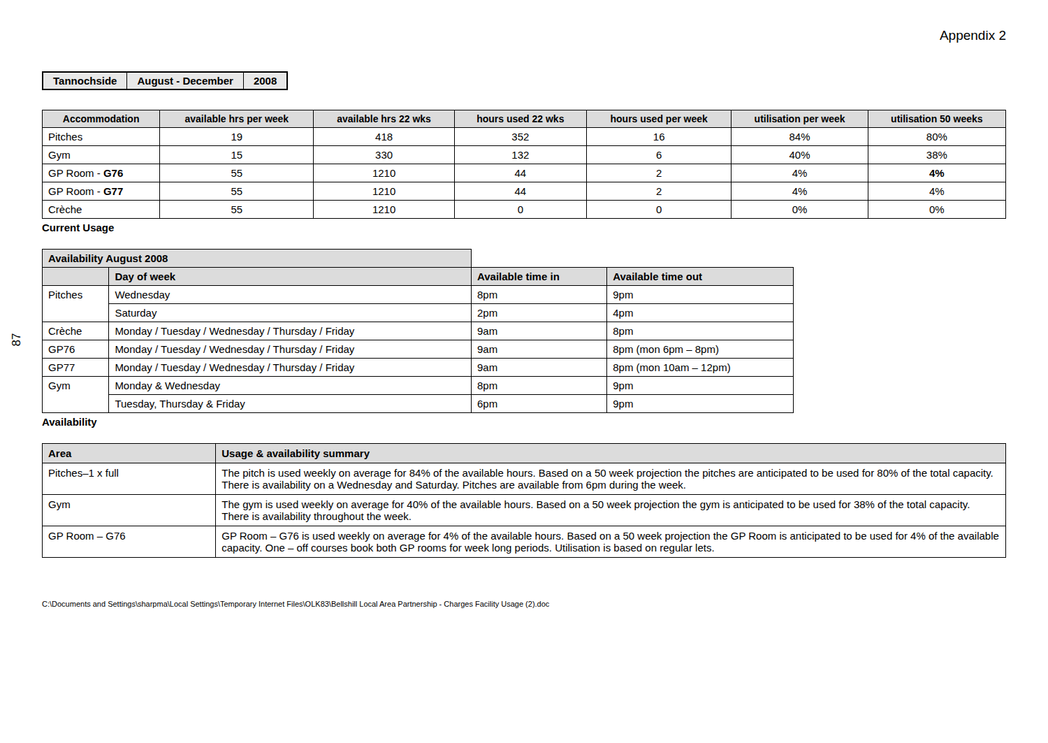Appendix 2
| Tannochside | August - December | 2008 |
| Accommodation | available hrs per week | available hrs 22 wks | hours used 22 wks | hours used per week | utilisation per week | utilisation 50 weeks |
| --- | --- | --- | --- | --- | --- | --- |
| Pitches | 19 | 418 | 352 | 16 | 84% | 80% |
| Gym | 15 | 330 | 132 | 6 | 40% | 38% |
| GP Room - G76 | 55 | 1210 | 44 | 2 | 4% | 4% |
| GP Room - G77 | 55 | 1210 | 44 | 2 | 4% | 4% |
| Crèche | 55 | 1210 | 0 | 0 | 0% | 0% |
Current Usage
87
| Availability August 2008 | | |
| --- | --- | --- |
| | Day of week | Available time in | Available time out |
| Pitches | Wednesday | 8pm | 9pm |
| Saturday | 2pm | 4pm |
| Crèche | Monday / Tuesday / Wednesday / Thursday / Friday | 9am | 8pm |
| GP76 | Monday / Tuesday / Wednesday / Thursday / Friday | 9am | 8pm (mon 6pm – 8pm) |
| GP77 | Monday / Tuesday / Wednesday / Thursday / Friday | 9am | 8pm (mon 10am – 12pm) |
| Gym | Monday & Wednesday | 8pm | 9pm |
| Tuesday, Thursday & Friday | 6pm | 9pm |
Availability
| Area | Usage & availability summary |
| --- | --- |
| Pitches–1 x full | The pitch is used weekly on average for 84% of the available hours. Based on a 50 week projection the pitches are anticipated to be used for 80% of the total capacity. There is availability on a Wednesday and Saturday. Pitches are available from 6pm during the week. |
| Gym | The gym is used weekly on average for 40% of the available hours. Based on a 50 week projection the gym is anticipated to be used for 38% of the total capacity. There is availability throughout the week. |
| GP Room – G76 | GP Room – G76 is used weekly on average for 4% of the available hours. Based on a 50 week projection the GP Room is anticipated to be used for 4% of the available capacity. One – off courses book both GP rooms for week long periods. Utilisation is based on regular lets. |
C:\Documents and Settings\sharpma\Local Settings\Temporary Internet Files\OLK83\Bellshill Local Area Partnership - Charges Facility Usage (2).doc